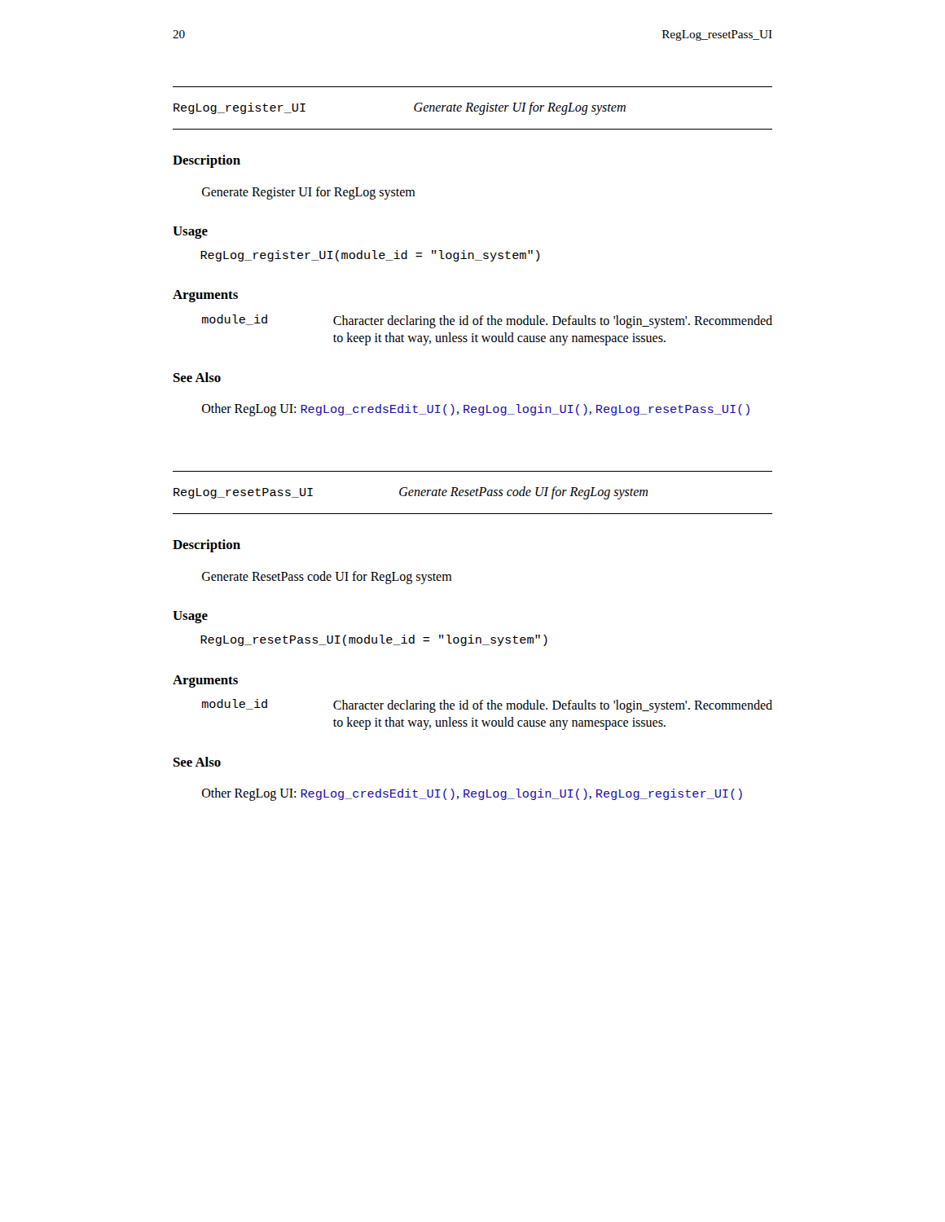20 RegLog_resetPass_UI
RegLog_register_UI Generate Register UI for RegLog system
Description
Generate Register UI for RegLog system
Usage
RegLog_register_UI(module_id = "login_system")
Arguments
module_id
Character declaring the id of the module. Defaults to 'login_system'. Recommended to keep it that way, unless it would cause any namespace issues.
See Also
Other RegLog UI: RegLog_credsEdit_UI(), RegLog_login_UI(), RegLog_resetPass_UI()
RegLog_resetPass_UI Generate ResetPass code UI for RegLog system
Description
Generate ResetPass code UI for RegLog system
Usage
RegLog_resetPass_UI(module_id = "login_system")
Arguments
module_id
Character declaring the id of the module. Defaults to 'login_system'. Recommended to keep it that way, unless it would cause any namespace issues.
See Also
Other RegLog UI: RegLog_credsEdit_UI(), RegLog_login_UI(), RegLog_register_UI()